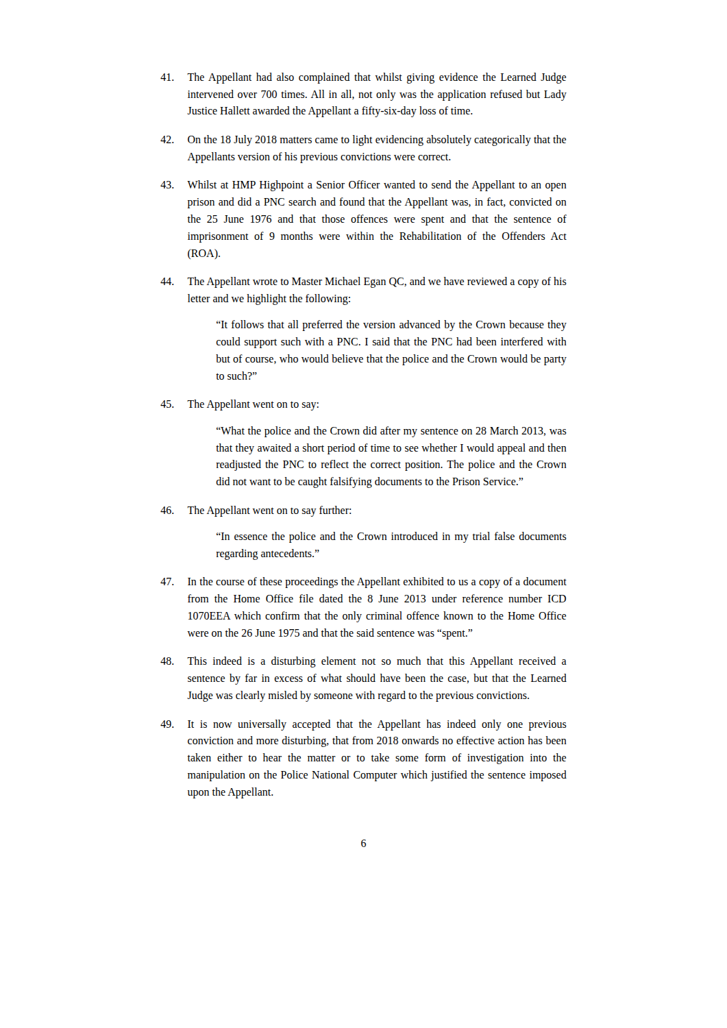The Appellant had also complained that whilst giving evidence the Learned Judge intervened over 700 times. All in all, not only was the application refused but Lady Justice Hallett awarded the Appellant a fifty-six-day loss of time.
On the 18 July 2018 matters came to light evidencing absolutely categorically that the Appellants version of his previous convictions were correct.
Whilst at HMP Highpoint a Senior Officer wanted to send the Appellant to an open prison and did a PNC search and found that the Appellant was, in fact, convicted on the 25 June 1976 and that those offences were spent and that the sentence of imprisonment of 9 months were within the Rehabilitation of the Offenders Act (ROA).
The Appellant wrote to Master Michael Egan QC, and we have reviewed a copy of his letter and we highlight the following:
“It follows that all preferred the version advanced by the Crown because they could support such with a PNC. I said that the PNC had been interfered with but of course, who would believe that the police and the Crown would be party to such?”
The Appellant went on to say:
“What the police and the Crown did after my sentence on 28 March 2013, was that they awaited a short period of time to see whether I would appeal and then readjusted the PNC to reflect the correct position. The police and the Crown did not want to be caught falsifying documents to the Prison Service.”
The Appellant went on to say further:
“In essence the police and the Crown introduced in my trial false documents regarding antecedents.”
In the course of these proceedings the Appellant exhibited to us a copy of a document from the Home Office file dated the 8 June 2013 under reference number ICD 1070EEA which confirm that the only criminal offence known to the Home Office were on the 26 June 1975 and that the said sentence was “spent.”
This indeed is a disturbing element not so much that this Appellant received a sentence by far in excess of what should have been the case, but that the Learned Judge was clearly misled by someone with regard to the previous convictions.
It is now universally accepted that the Appellant has indeed only one previous conviction and more disturbing, that from 2018 onwards no effective action has been taken either to hear the matter or to take some form of investigation into the manipulation on the Police National Computer which justified the sentence imposed upon the Appellant.
6